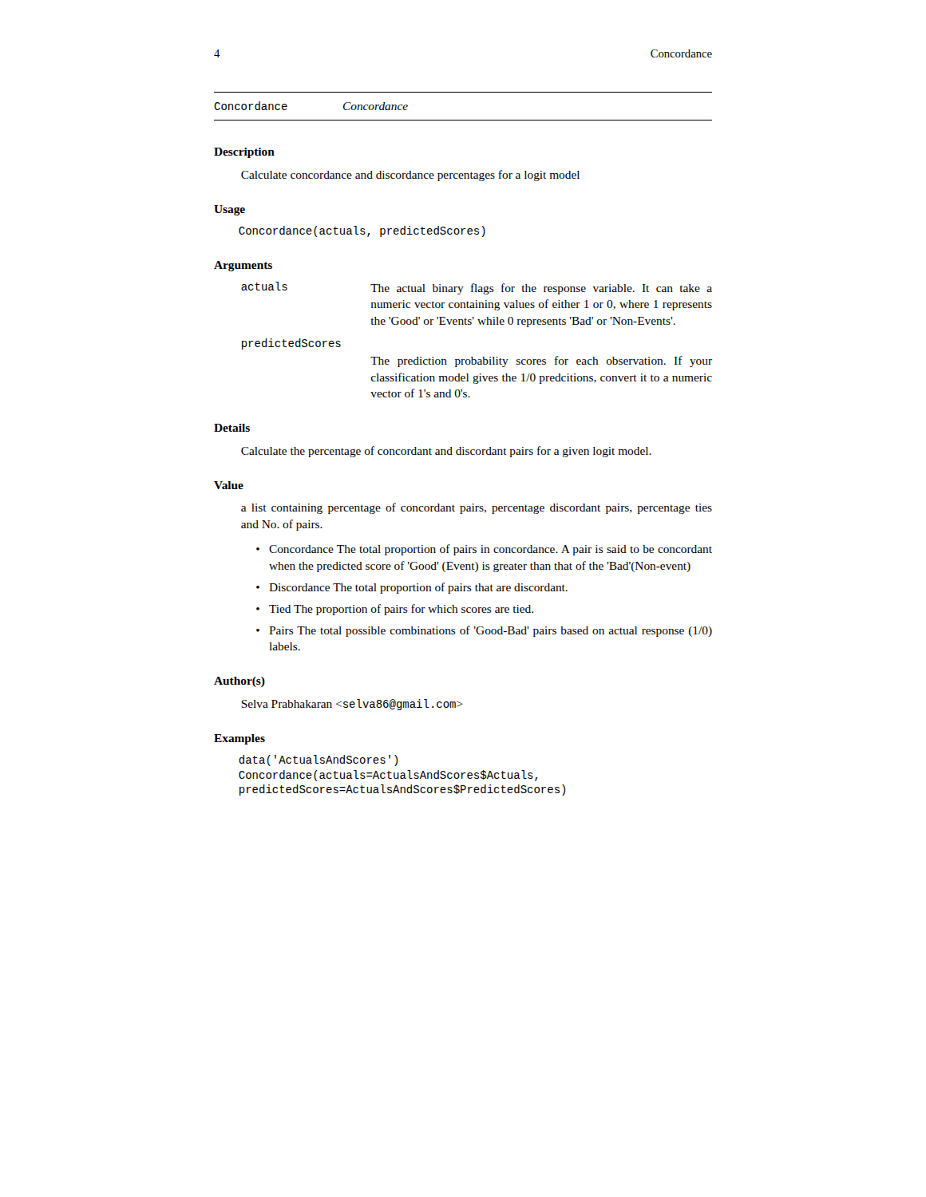4 Concordance
Concordance Concordance
Description
Calculate concordance and discordance percentages for a logit model
Usage
Concordance(actuals, predictedScores)
Arguments
actuals
The actual binary flags for the response variable. It can take a numeric vector containing values of either 1 or 0, where 1 represents the 'Good' or 'Events' while 0 represents 'Bad' or 'Non-Events'.
predictedScores
The prediction probability scores for each observation. If your classification model gives the 1/0 predcitions, convert it to a numeric vector of 1's and 0's.
Details
Calculate the percentage of concordant and discordant pairs for a given logit model.
Value
a list containing percentage of concordant pairs, percentage discordant pairs, percentage ties and No. of pairs.
Concordance The total proportion of pairs in concordance. A pair is said to be concordant when the predicted score of 'Good' (Event) is greater than that of the 'Bad'(Non-event)
Discordance The total proportion of pairs that are discordant.
Tied The proportion of pairs for which scores are tied.
Pairs The total possible combinations of 'Good-Bad' pairs based on actual response (1/0) labels.
Author(s)
Selva Prabhakaran <selva86@gmail.com>
Examples
data('ActualsAndScores')
Concordance(actuals=ActualsAndScores$Actuals, predictedScores=ActualsAndScores$PredictedScores)